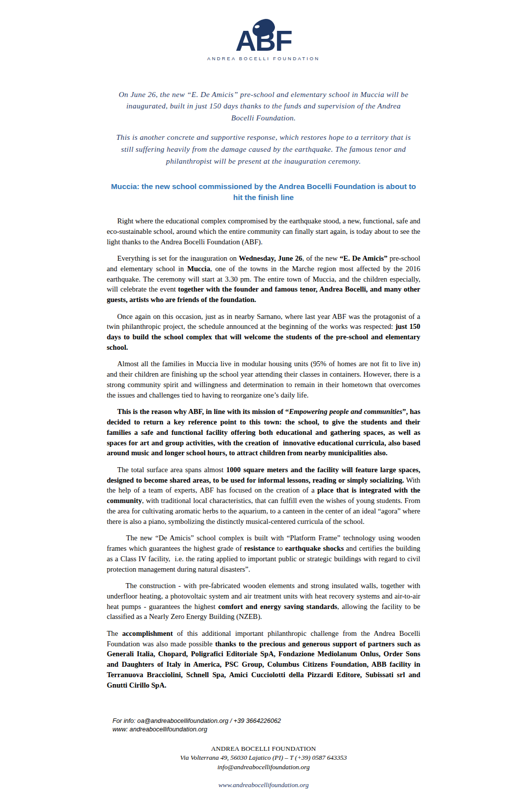A BF
ANDREA BOCELLI FOUNDATION
On June 26, the new “E. De Amicis” pre-school and elementary school in Muccia will be inaugurated, built in just 150 days thanks to the funds and supervision of the Andrea Bocelli Foundation.
This is another concrete and supportive response, which restores hope to a territory that is still suffering heavily from the damage caused by the earthquake. The famous tenor and philanthropist will be present at the inauguration ceremony.
Muccia: the new school commissioned by the Andrea Bocelli Foundation is about to hit the finish line
Right where the educational complex compromised by the earthquake stood, a new, functional, safe and eco-sustainable school, around which the entire community can finally start again, is today about to see the light thanks to the Andrea Bocelli Foundation (ABF).
Everything is set for the inauguration on Wednesday, June 26, of the new “E. De Amicis” pre-school and elementary school in Muccia, one of the towns in the Marche region most affected by the 2016 earthquake. The ceremony will start at 3.30 pm. The entire town of Muccia, and the children especially, will celebrate the event together with the founder and famous tenor, Andrea Bocelli, and many other guests, artists who are friends of the foundation.
Once again on this occasion, just as in nearby Sarnano, where last year ABF was the protagonist of a twin philanthropic project, the schedule announced at the beginning of the works was respected: just 150 days to build the school complex that will welcome the students of the pre-school and elementary school.
Almost all the families in Muccia live in modular housing units (95% of homes are not fit to live in) and their children are finishing up the school year attending their classes in containers. However, there is a strong community spirit and willingness and determination to remain in their hometown that overcomes the issues and challenges tied to having to reorganize one’s daily life.
This is the reason why ABF, in line with its mission of “Empowering people and communities”, has decided to return a key reference point to this town: the school, to give the students and their families a safe and functional facility offering both educational and gathering spaces, as well as spaces for art and group activities, with the creation of innovative educational curricula, also based around music and longer school hours, to attract children from nearby municipalities also.
The total surface area spans almost 1000 square meters and the facility will feature large spaces, designed to become shared areas, to be used for informal lessons, reading or simply socializing. With the help of a team of experts, ABF has focused on the creation of a place that is integrated with the community, with traditional local characteristics, that can fulfill even the wishes of young students. From the area for cultivating aromatic herbs to the aquarium, to a canteen in the center of an ideal “agora” where there is also a piano, symbolizing the distinctly musical-centered curricula of the school.
The new “De Amicis” school complex is built with “Platform Frame” technology using wooden frames which guarantees the highest grade of resistance to earthquake shocks and certifies the building as a Class IV facility, i.e. the rating applied to important public or strategic buildings with regard to civil protection management during natural disasters”.
The construction - with pre-fabricated wooden elements and strong insulated walls, together with underfloor heating, a photovoltaic system and air treatment units with heat recovery systems and air-to-air heat pumps - guarantees the highest comfort and energy saving standards, allowing the facility to be classified as a Nearly Zero Energy Building (NZEB).
The accomplishment of this additional important philanthropic challenge from the Andrea Bocelli Foundation was also made possible thanks to the precious and generous support of partners such as Generali Italia, Chopard, Poligrafici Editoriale SpA, Fondazione Mediolanum Onlus, Order Sons and Daughters of Italy in America, PSC Group, Columbus Citizens Foundation, ABB facility in Terranuova Bracciolini, Schnell Spa, Amici Cucciolotti della Pizzardi Editore, Subissati srl and Gnutti Cirillo SpA.
For info: oa@andreabocellifoundation.org / +39 3664226062
www: andreabocellifoundation.org
ANDREA BOCELLI FOUNDATION
Via Volterrana 49, 56030 Lajatico (PI) – T (+39) 0587 643353
info@andreabocellifoundation.org
www.andreabocellifoundation.org